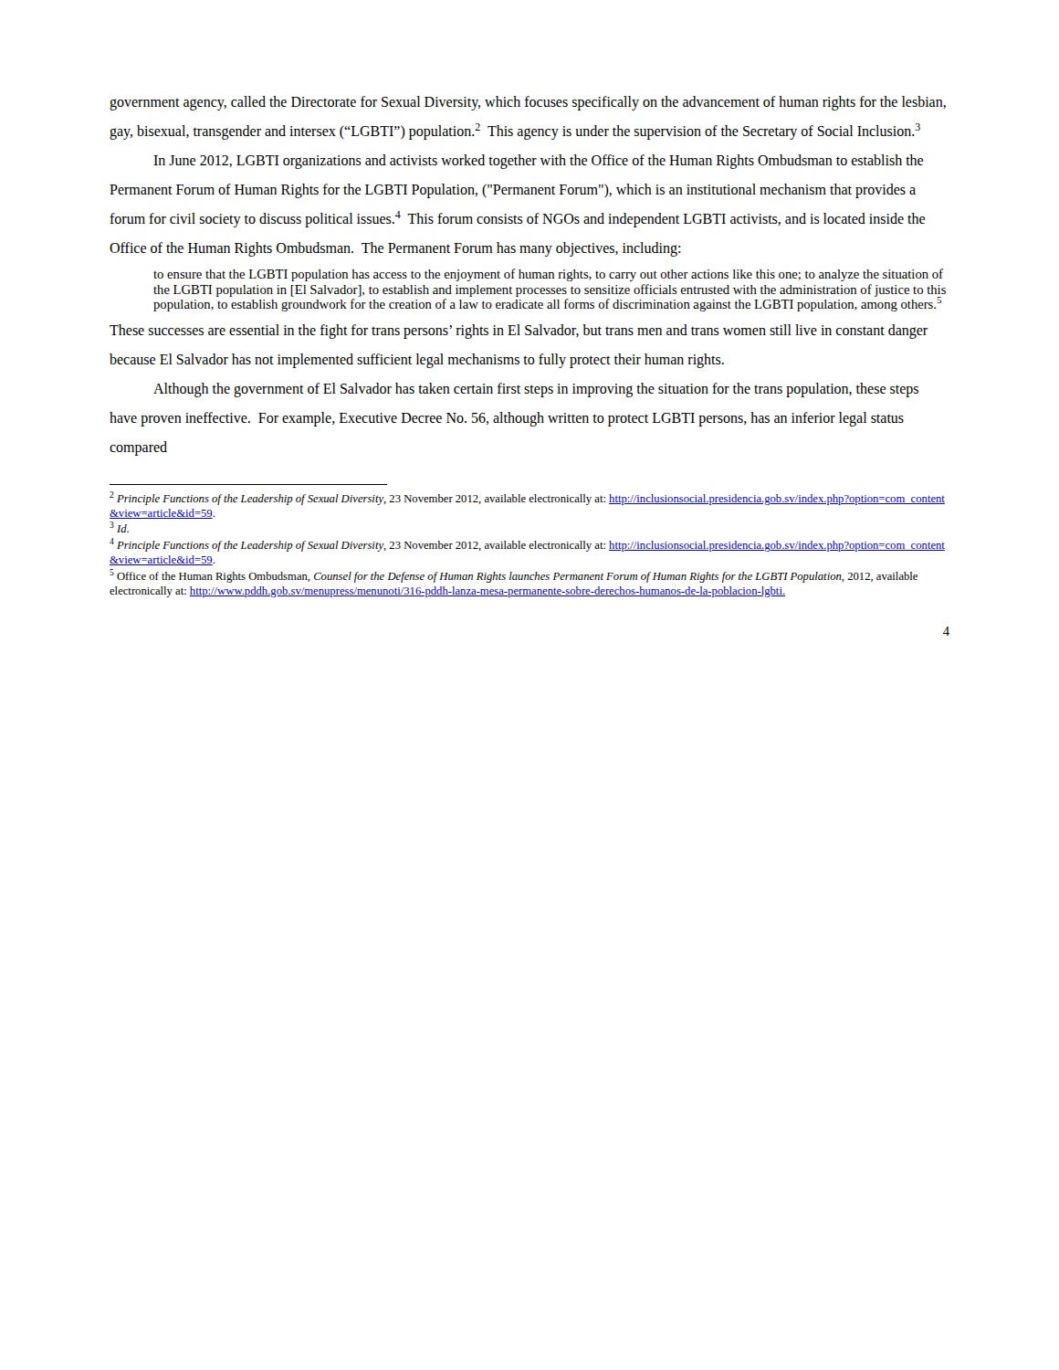government agency, called the Directorate for Sexual Diversity, which focuses specifically on the advancement of human rights for the lesbian, gay, bisexual, transgender and intersex (“LGBTI”) population.2 This agency is under the supervision of the Secretary of Social Inclusion.3
In June 2012, LGBTI organizations and activists worked together with the Office of the Human Rights Ombudsman to establish the Permanent Forum of Human Rights for the LGBTI Population, ("Permanent Forum"), which is an institutional mechanism that provides a forum for civil society to discuss political issues.4 This forum consists of NGOs and independent LGBTI activists, and is located inside the Office of the Human Rights Ombudsman. The Permanent Forum has many objectives, including:
to ensure that the LGBTI population has access to the enjoyment of human rights, to carry out other actions like this one; to analyze the situation of the LGBTI population in [El Salvador], to establish and implement processes to sensitize officials entrusted with the administration of justice to this population, to establish groundwork for the creation of a law to eradicate all forms of discrimination against the LGBTI population, among others.5
These successes are essential in the fight for trans persons’ rights in El Salvador, but trans men and trans women still live in constant danger because El Salvador has not implemented sufficient legal mechanisms to fully protect their human rights.
Although the government of El Salvador has taken certain first steps in improving the situation for the trans population, these steps have proven ineffective. For example, Executive Decree No. 56, although written to protect LGBTI persons, has an inferior legal status compared
2 Principle Functions of the Leadership of Sexual Diversity, 23 November 2012, available electronically at: http://inclusionsocial.presidencia.gob.sv/index.php?option=com_content&view=article&id=59.
3 Id.
4 Principle Functions of the Leadership of Sexual Diversity, 23 November 2012, available electronically at: http://inclusionsocial.presidencia.gob.sv/index.php?option=com_content&view=article&id=59.
5 Office of the Human Rights Ombudsman, Counsel for the Defense of Human Rights launches Permanent Forum of Human Rights for the LGBTI Population, 2012, available electronically at: http://www.pddh.gob.sv/menupress/menunoti/316-pddh-lanza-mesa-permanente-sobre-derechos-humanos-de-la-poblacion-lgbti.
4